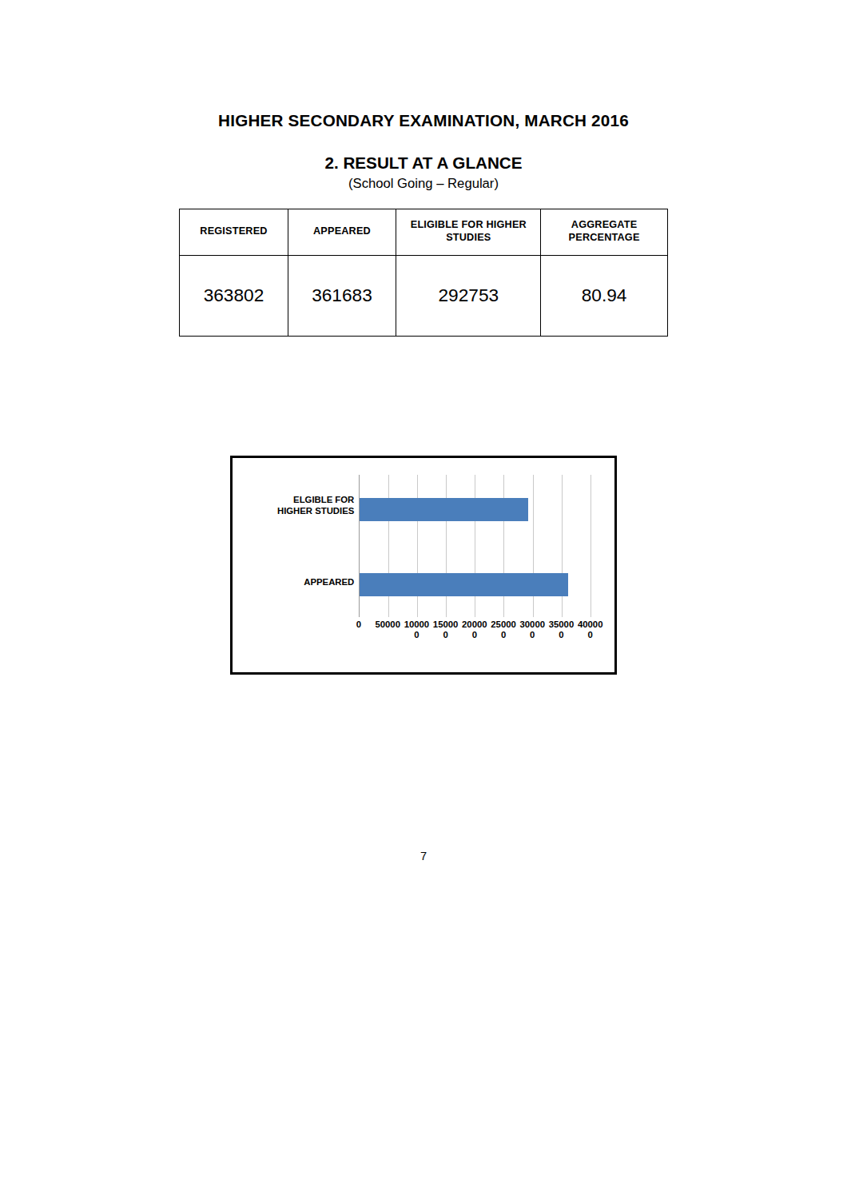HIGHER SECONDARY EXAMINATION, MARCH 2016
2. RESULT AT A GLANCE
(School Going – Regular)
| REGISTERED | APPEARED | ELIGIBLE FOR HIGHER STUDIES | AGGREGATE PERCENTAGE |
| --- | --- | --- | --- |
| 363802 | 361683 | 292753 | 80.94 |
ELGIBLE FOR
HIGHER STUDIES
APPEARED
0
50000
100000
150000
200000
250000
300000
350000
400000
7